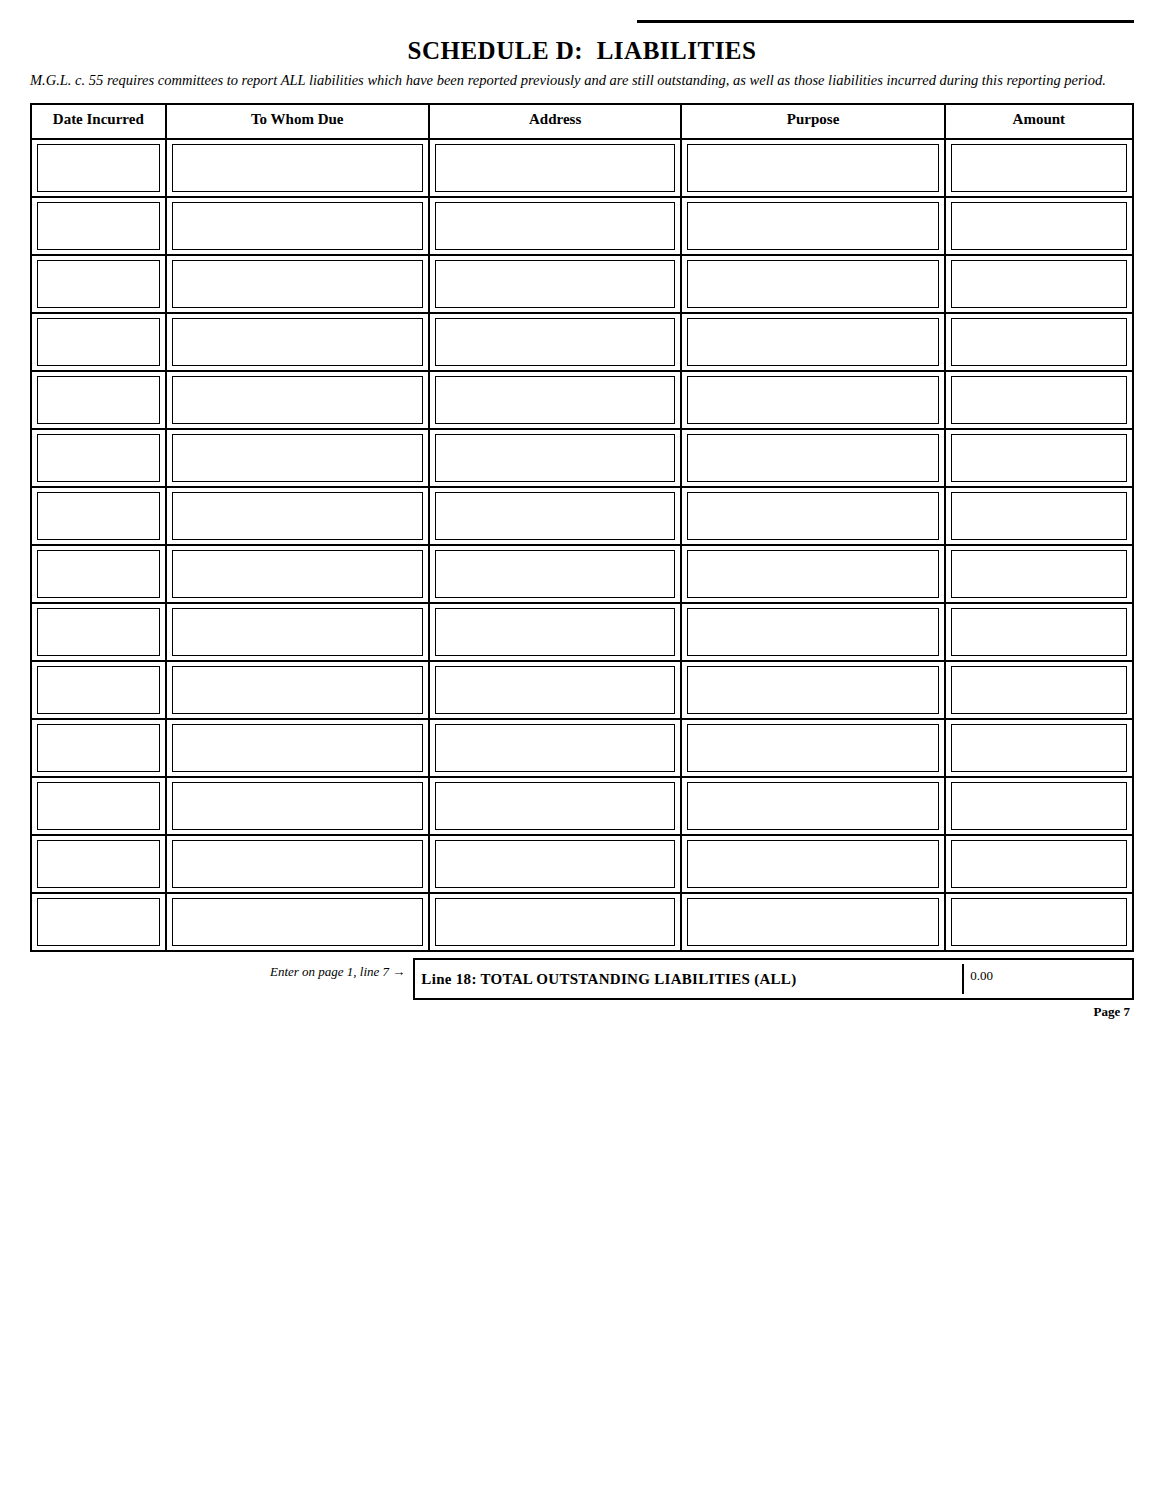SCHEDULE D: LIABILITIES
M.G.L. c. 55 requires committees to report ALL liabilities which have been reported previously and are still outstanding, as well as those liabilities incurred during this reporting period.
| Date Incurred | To Whom Due | Address | Purpose | Amount |
| --- | --- | --- | --- | --- |
Enter on page 1, line 7 →
Line 18: TOTAL OUTSTANDING LIABILITIES (ALL)
0.00
Page 7